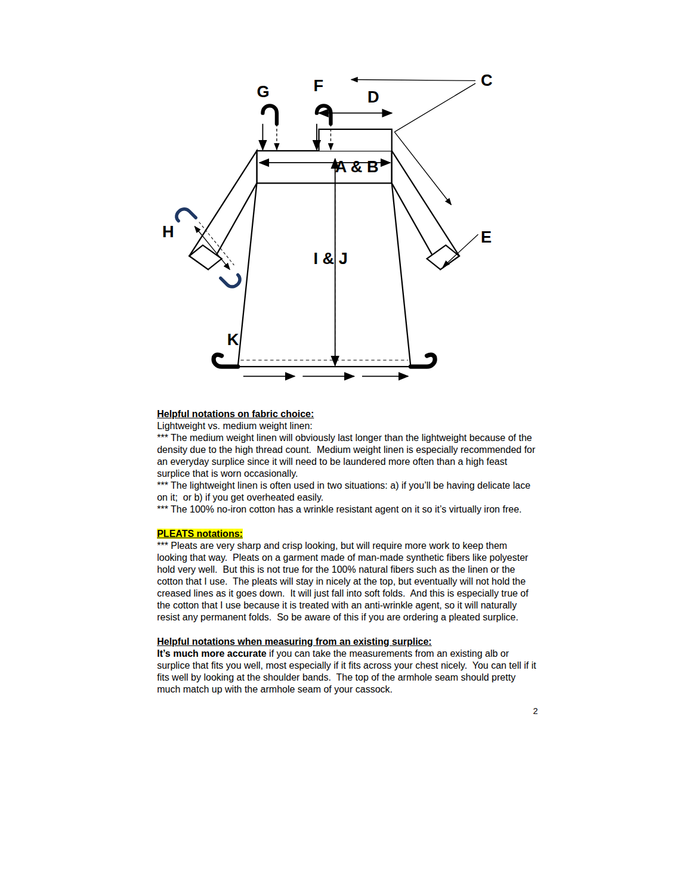G F D C E H A & B I & J K
Helpful notations on fabric choice:
Lightweight vs. medium weight linen:
*** The medium weight linen will obviously last longer than the lightweight because of the density due to the high thread count. Medium weight linen is especially recommended for an everyday surplice since it will need to be laundered more often than a high feast surplice that is worn occasionally.
*** The lightweight linen is often used in two situations: a) if you’ll be having delicate lace on it; or b) if you get overheated easily.
*** The 100% no-iron cotton has a wrinkle resistant agent on it so it’s virtually iron free.
PLEATS notations:
*** Pleats are very sharp and crisp looking, but will require more work to keep them looking that way. Pleats on a garment made of man-made synthetic fibers like polyester hold very well. But this is not true for the 100% natural fibers such as the linen or the cotton that I use. The pleats will stay in nicely at the top, but eventually will not hold the creased lines as it goes down. It will just fall into soft folds. And this is especially true of the cotton that I use because it is treated with an anti-wrinkle agent, so it will naturally resist any permanent folds. So be aware of this if you are ordering a pleated surplice.
Helpful notations when measuring from an existing surplice:
It’s much more accurate if you can take the measurements from an existing alb or surplice that fits you well, most especially if it fits across your chest nicely. You can tell if it fits well by looking at the shoulder bands. The top of the armhole seam should pretty much match up with the armhole seam of your cassock.
2